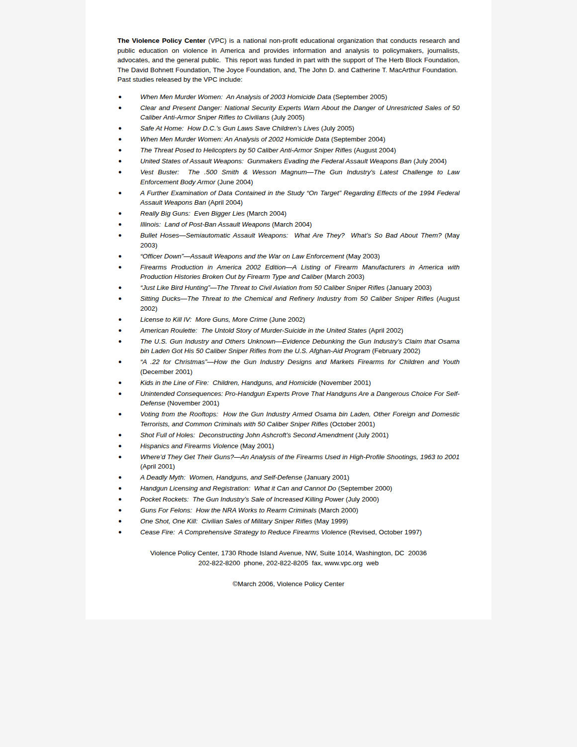The Violence Policy Center (VPC) is a national non-profit educational organization that conducts research and public education on violence in America and provides information and analysis to policymakers, journalists, advocates, and the general public. This report was funded in part with the support of The Herb Block Foundation, The David Bohnett Foundation, The Joyce Foundation, and, The John D. and Catherine T. MacArthur Foundation. Past studies released by the VPC include:
When Men Murder Women: An Analysis of 2003 Homicide Data (September 2005)
Clear and Present Danger: National Security Experts Warn About the Danger of Unrestricted Sales of 50 Caliber Anti-Armor Sniper Rifles to Civilians (July 2005)
Safe At Home: How D.C.’s Gun Laws Save Children’s Lives (July 2005)
When Men Murder Women: An Analysis of 2002 Homicide Data (September 2004)
The Threat Posed to Helicopters by 50 Caliber Anti-Armor Sniper Rifles (August 2004)
United States of Assault Weapons: Gunmakers Evading the Federal Assault Weapons Ban (July 2004)
Vest Buster: The .500 Smith & Wesson Magnum—The Gun Industry's Latest Challenge to Law Enforcement Body Armor (June 2004)
A Further Examination of Data Contained in the Study “On Target” Regarding Effects of the 1994 Federal Assault Weapons Ban (April 2004)
Really Big Guns: Even Bigger Lies (March 2004)
Illinois: Land of Post-Ban Assault Weapons (March 2004)
Bullet Hoses—Semiautomatic Assault Weapons: What Are They? What’s So Bad About Them? (May 2003)
“Officer Down”—Assault Weapons and the War on Law Enforcement (May 2003)
Firearms Production in America 2002 Edition—A Listing of Firearm Manufacturers in America with Production Histories Broken Out by Firearm Type and Caliber (March 2003)
“Just Like Bird Hunting”—The Threat to Civil Aviation from 50 Caliber Sniper Rifles (January 2003)
Sitting Ducks—The Threat to the Chemical and Refinery Industry from 50 Caliber Sniper Rifles (August 2002)
License to Kill IV: More Guns, More Crime (June 2002)
American Roulette: The Untold Story of Murder-Suicide in the United States (April 2002)
The U.S. Gun Industry and Others Unknown—Evidence Debunking the Gun Industry’s Claim that Osama bin Laden Got His 50 Caliber Sniper Rifles from the U.S. Afghan-Aid Program (February 2002)
“A .22 for Christmas”—How the Gun Industry Designs and Markets Firearms for Children and Youth (December 2001)
Kids in the Line of Fire: Children, Handguns, and Homicide (November 2001)
Unintended Consequences: Pro-Handgun Experts Prove That Handguns Are a Dangerous Choice For Self-Defense (November 2001)
Voting from the Rooftops: How the Gun Industry Armed Osama bin Laden, Other Foreign and Domestic Terrorists, and Common Criminals with 50 Caliber Sniper Rifles (October 2001)
Shot Full of Holes: Deconstructing John Ashcroft’s Second Amendment (July 2001)
Hispanics and Firearms Violence (May 2001)
Where’d They Get Their Guns?—An Analysis of the Firearms Used in High-Profile Shootings, 1963 to 2001 (April 2001)
A Deadly Myth: Women, Handguns, and Self-Defense (January 2001)
Handgun Licensing and Registration: What it Can and Cannot Do (September 2000)
Pocket Rockets: The Gun Industry’s Sale of Increased Killing Power (July 2000)
Guns For Felons: How the NRA Works to Rearm Criminals (March 2000)
One Shot, One Kill: Civilian Sales of Military Sniper Rifles (May 1999)
Cease Fire: A Comprehensive Strategy to Reduce Firearms Violence (Revised, October 1997)
Violence Policy Center, 1730 Rhode Island Avenue, NW, Suite 1014, Washington, DC 20036
202-822-8200 phone, 202-822-8205 fax, www.vpc.org web
©March 2006, Violence Policy Center